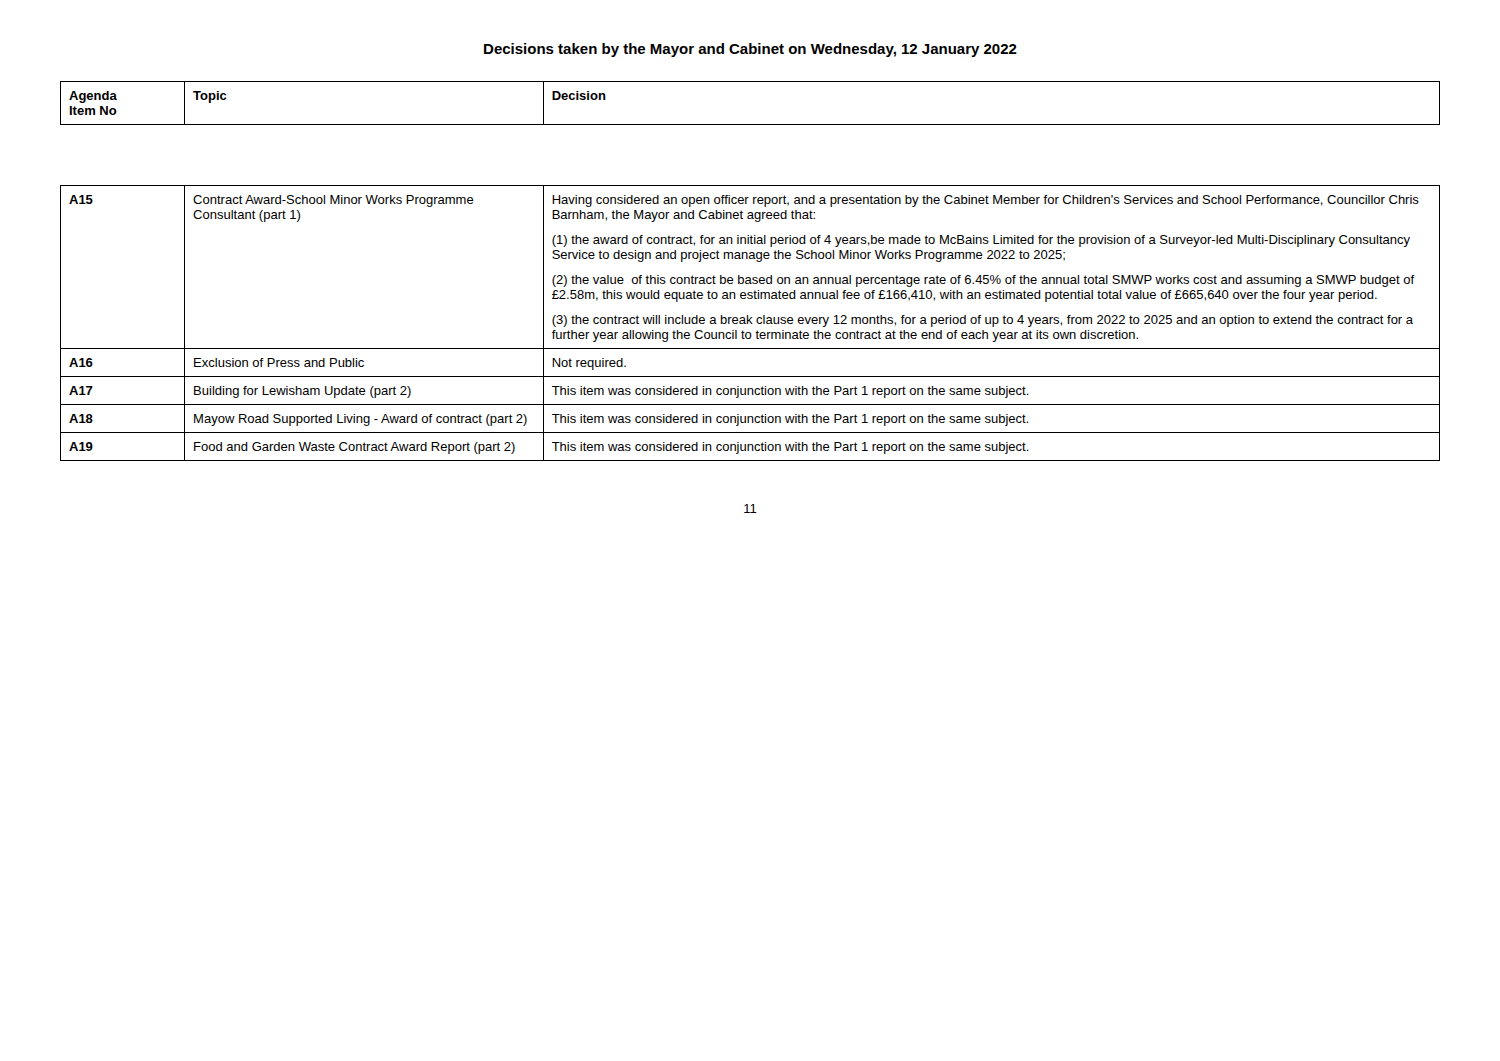Decisions taken by the Mayor and Cabinet on Wednesday, 12 January 2022
| Agenda Item No | Topic | Decision |
| --- | --- | --- |
| A15 | Contract Award-School Minor Works Programme Consultant (part 1) | Having considered an open officer report, and a presentation by the Cabinet Member for Children's Services and School Performance, Councillor Chris Barnham, the Mayor and Cabinet agreed that: (1) the award of contract, for an initial period of 4 years,be made to McBains Limited for the provision of a Surveyor-led Multi-Disciplinary Consultancy Service to design and project manage the School Minor Works Programme 2022 to 2025; (2) the value of this contract be based on an annual percentage rate of 6.45% of the annual total SMWP works cost and assuming a SMWP budget of £2.58m, this would equate to an estimated annual fee of £166,410, with an estimated potential total value of £665,640 over the four year period. (3) the contract will include a break clause every 12 months, for a period of up to 4 years, from 2022 to 2025 and an option to extend the contract for a further year allowing the Council to terminate the contract at the end of each year at its own discretion. |
| A16 | Exclusion of Press and Public | Not required. |
| A17 | Building for Lewisham Update (part 2) | This item was considered in conjunction with the Part 1 report on the same subject. |
| A18 | Mayow Road Supported Living - Award of contract (part 2) | This item was considered in conjunction with the Part 1 report on the same subject. |
| A19 | Food and Garden Waste Contract Award Report (part 2) | This item was considered in conjunction with the Part 1 report on the same subject. |
11